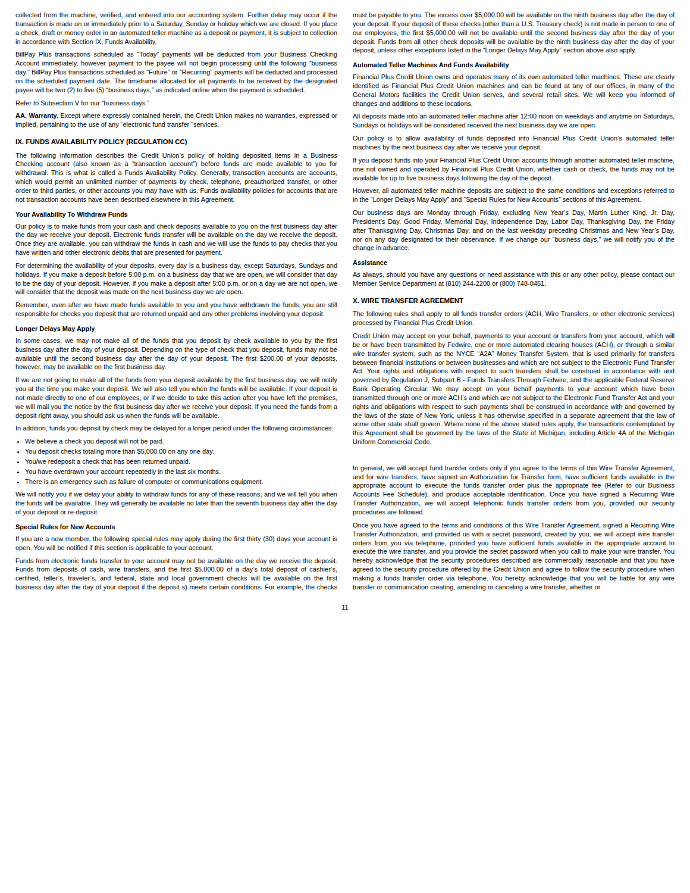collected from the machine, verified, and entered into our accounting system. Further delay may occur if the transaction is made on or immediately prior to a Saturday, Sunday or holiday which we are closed. If you place a check, draft or money order in an automated teller machine as a deposit or payment, it is subject to collection in accordance with Section IX, Funds Availability.
BillPay Plus transactions scheduled as “Today” payments will be deducted from your Business Checking Account immediately, however payment to the payee will not begin processing until the following “business day.” BillPay Plus transactions scheduled as “Future” or “Recurring” payments will be deducted and processed on the scheduled payment date. The timeframe allocated for all payments to be received by the designated payee will be two (2) to five (5) “business days,” as indicated online when the payment is scheduled.
Refer to Subsection V for our “business days.”
AA. Warranty. Except where expressly contained herein, the Credit Union makes no warranties, expressed or implied, pertaining to the use of any “electronic fund transfer “services.
IX. Funds Availability Policy (Regulation CC)
The following information describes the Credit Union’s policy of holding deposited items in a Business Checking account (also known as a “transaction account”) before funds are made available to you for withdrawal. This is what is called a Funds Availability Policy. Generally, transaction accounts are accounts, which would permit an unlimited number of payments by check, telephone, preauthorized transfer, or other order to third parties, or other accounts you may have with us. Funds availability policies for accounts that are not transaction accounts have been described elsewhere in this Agreement.
Your Availability To Withdraw Funds
Our policy is to make funds from your cash and check deposits available to you on the first business day after the day we receive your deposit. Electronic funds transfer will be available on the day we receive the deposit. Once they are available, you can withdraw the funds in cash and we will use the funds to pay checks that you have written and other electronic debits that are presented for payment.
For determining the availability of your deposits, every day is a business day, except Saturdays, Sundays and holidays. If you make a deposit before 5:00 p.m. on a business day that we are open, we will consider that day to be the day of your deposit. However, if you make a deposit after 5:00 p.m. or on a day we are not open, we will consider that the deposit was made on the next business day we are open.
Remember, even after we have made funds available to you and you have withdrawn the funds, you are still responsible for checks you deposit that are returned unpaid and any other problems involving your deposit.
Longer Delays May Apply
In some cases, we may not make all of the funds that you deposit by check available to you by the first business day after the day of your deposit. Depending on the type of check that you deposit, funds may not be available until the second business day after the day of your deposit. The first $200.00 of your deposits, however, may be available on the first business day.
If we are not going to make all of the funds from your deposit available by the first business day, we will notify you at the time you make your deposit. We will also tell you when the funds will be available. If your deposit is not made directly to one of our employees, or if we decide to take this action after you have left the premises, we will mail you the notice by the first business day after we receive your deposit. If you need the funds from a deposit right away, you should ask us when the funds will be available.
In addition, funds you deposit by check may be delayed for a longer period under the following circumstances:
We believe a check you deposit will not be paid.
You deposit checks totaling more than $5,000.00 on any one day.
You/we redeposit a check that has been returned unpaid.
You have overdrawn your account repeatedly in the last six months.
There is an emergency such as failure of computer or communications equipment.
We will notify you if we delay your ability to withdraw funds for any of these reasons, and we will tell you when the funds will be available. They will generally be available no later than the seventh business day after the day of your deposit or re-deposit.
Special Rules for New Accounts
If you are a new member, the following special rules may apply during the first thirty (30) days your account is open. You will be notified if this section is applicable to your account.
Funds from electronic funds transfer to your account may not be available on the day we receive the deposit. Funds from deposits of cash, wire transfers, and the first $5,000.00 of a day’s total deposit of cashier’s, certified, teller’s, traveler’s, and federal, state and local government checks will be available on the first business day after the day of your deposit if the deposit s) meets certain conditions. For example, the checks must be payable to you. The excess over $5,000.00 will be available on the ninth business day after the day of your deposit. If your deposit of these checks (other than a U.S. Treasury check) is not made in person to one of our employees, the first $5,000.00 will not be available until the second business day after the day of your deposit. Funds from all other check deposits will be available by the ninth business day after the day of your deposit, unless other exceptions listed in the “Longer Delays May Apply” section above also apply.
Automated Teller Machines And Funds Availability
Financial Plus Credit Union owns and operates many of its own automated teller machines. These are clearly identified as Financial Plus Credit Union machines and can be found at any of our offices, in many of the General Motors facilities the Credit Union serves, and several retail sites. We will keep you informed of changes and additions to these locations.
All deposits made into an automated teller machine after 12:00 noon on weekdays and anytime on Saturdays, Sundays or holidays will be considered received the next business day we are open.
Our policy is to allow availability of funds deposited into Financial Plus Credit Union’s automated teller machines by the next business day after we receive your deposit.
If you deposit funds into your Financial Plus Credit Union accounts through another automated teller machine, one not owned and operated by Financial Plus Credit Union, whether cash or check, the funds may not be available for up to five business days following the day of the deposit.
However, all automated teller machine deposits are subject to the same conditions and exceptions referred to in the “Longer Delays May Apply” and “Special Rules for New Accounts” sections of this Agreement.
Our business days are Monday through Friday, excluding New Year’s Day, Martin Luther King, Jr. Day, President’s Day, Good Friday, Memorial Day, Independence Day, Labor Day, Thanksgiving Day, the Friday after Thanksgiving Day, Christmas Day, and on the last weekday preceding Christmas and New Year’s Day, nor on any day designated for their observance. If we change our “business days,” we will notify you of the change in advance.
Assistance
As always, should you have any questions or need assistance with this or any other policy, please contact our Member Service Department at (810) 244-2200 or (800) 748-0451.
X. Wire Transfer Agreement
The following rules shall apply to all funds transfer orders (ACH, Wire Transfers, or other electronic services) processed by Financial Plus Credit Union.
Credit Union may accept on your behalf, payments to your account or transfers from your account, which will be or have been transmitted by Fedwire, one or more automated clearing houses (ACH), or through a similar wire transfer system, such as the NYCE “A2A” Money Transfer System, that is used primarily for transfers between financial institutions or between businesses and which are not subject to the Electronic Fund Transfer Act. Your rights and obligations with respect to such transfers shall be construed in accordance with and governed by Regulation J, Subpart B - Funds Transfers Through Fedwire, and the applicable Federal Reserve Bank Operating Circular. We may accept on your behalf payments to your account which have been transmitted through one or more ACH’s and which are not subject to the Electronic Fund Transfer Act and your rights and obligations with respect to such payments shall be construed in accordance with and governed by the laws of the state of New York, unless it has otherwise specified in a separate agreement that the law of some other state shall govern. Where none of the above stated rules apply, the transactions contemplated by this Agreement shall be governed by the laws of the State of Michigan, including Article 4A of the Michigan Uniform Commercial Code.
In general, we will accept fund transfer orders only if you agree to the terms of this Wire Transfer Agreement, and for wire transfers, have signed an Authorization for Transfer form, have sufficient funds available in the appropriate account to execute the funds transfer order plus the appropriate fee (Refer to our Business Accounts Fee Schedule), and produce acceptable identification. Once you have signed a Recurring Wire Transfer Authorization, we will accept telephonic funds transfer orders from you, provided our security procedures are followed.
Once you have agreed to the terms and conditions of this Wire Transfer Agreement, signed a Recurring Wire Transfer Authorization, and provided us with a secret password, created by you, we will accept wire transfer orders from you via telephone, provided you have sufficient funds available in the appropriate account to execute the wire transfer, and you provide the secret password when you call to make your wire transfer. You hereby acknowledge that the security procedures described are commercially reasonable and that you have agreed to the security procedure offered by the Credit Union and agree to follow the security procedure when making a funds transfer order via telephone. You hereby acknowledge that you will be liable for any wire transfer or communication creating, amending or canceling a wire transfer, whether or
11